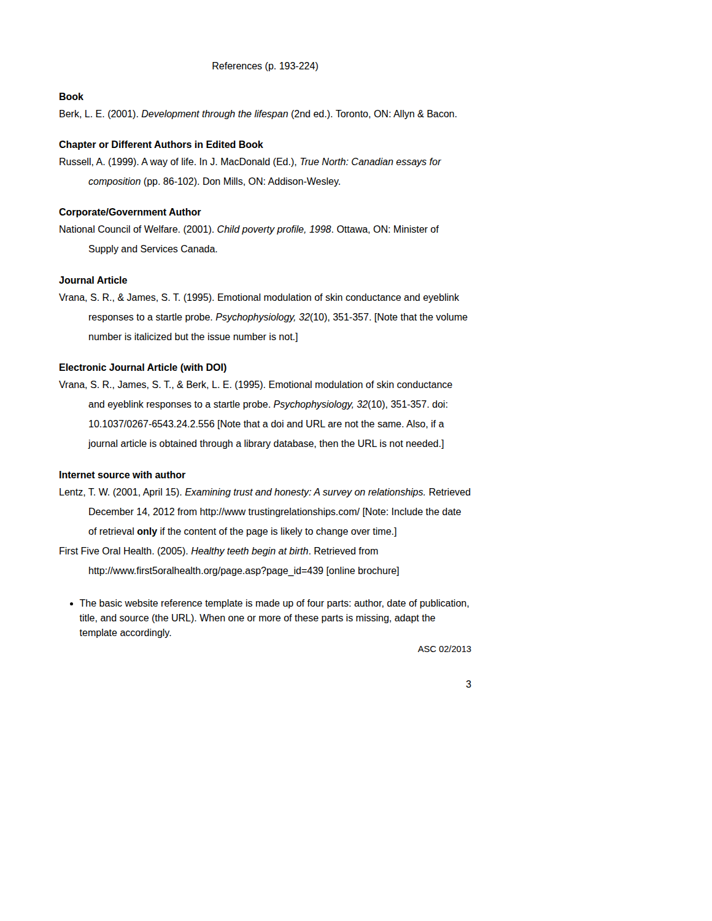References (p. 193-224)
Book
Berk, L. E. (2001). Development through the lifespan (2nd ed.). Toronto, ON: Allyn & Bacon.
Chapter or Different Authors in Edited Book
Russell, A. (1999). A way of life. In J. MacDonald (Ed.), True North: Canadian essays for composition (pp. 86-102). Don Mills, ON: Addison-Wesley.
Corporate/Government Author
National Council of Welfare. (2001). Child poverty profile, 1998. Ottawa, ON: Minister of Supply and Services Canada.
Journal Article
Vrana, S. R., & James, S. T. (1995). Emotional modulation of skin conductance and eyeblink responses to a startle probe. Psychophysiology, 32(10), 351-357. [Note that the volume number is italicized but the issue number is not.]
Electronic Journal Article (with DOI)
Vrana, S. R., James, S. T., & Berk, L. E. (1995). Emotional modulation of skin conductance and eyeblink responses to a startle probe. Psychophysiology, 32(10), 351-357. doi: 10.1037/0267-6543.24.2.556 [Note that a doi and URL are not the same. Also, if a journal article is obtained through a library database, then the URL is not needed.]
Internet source with author
Lentz, T. W. (2001, April 15). Examining trust and honesty: A survey on relationships. Retrieved December 14, 2012 from http://www trustingrelationships.com/ [Note: Include the date of retrieval only if the content of the page is likely to change over time.]
First Five Oral Health. (2005). Healthy teeth begin at birth. Retrieved from http://www.first5oralhealth.org/page.asp?page_id=439 [online brochure]
The basic website reference template is made up of four parts: author, date of publication, title, and source (the URL). When one or more of these parts is missing, adapt the template accordingly.
ASC 02/2013
3